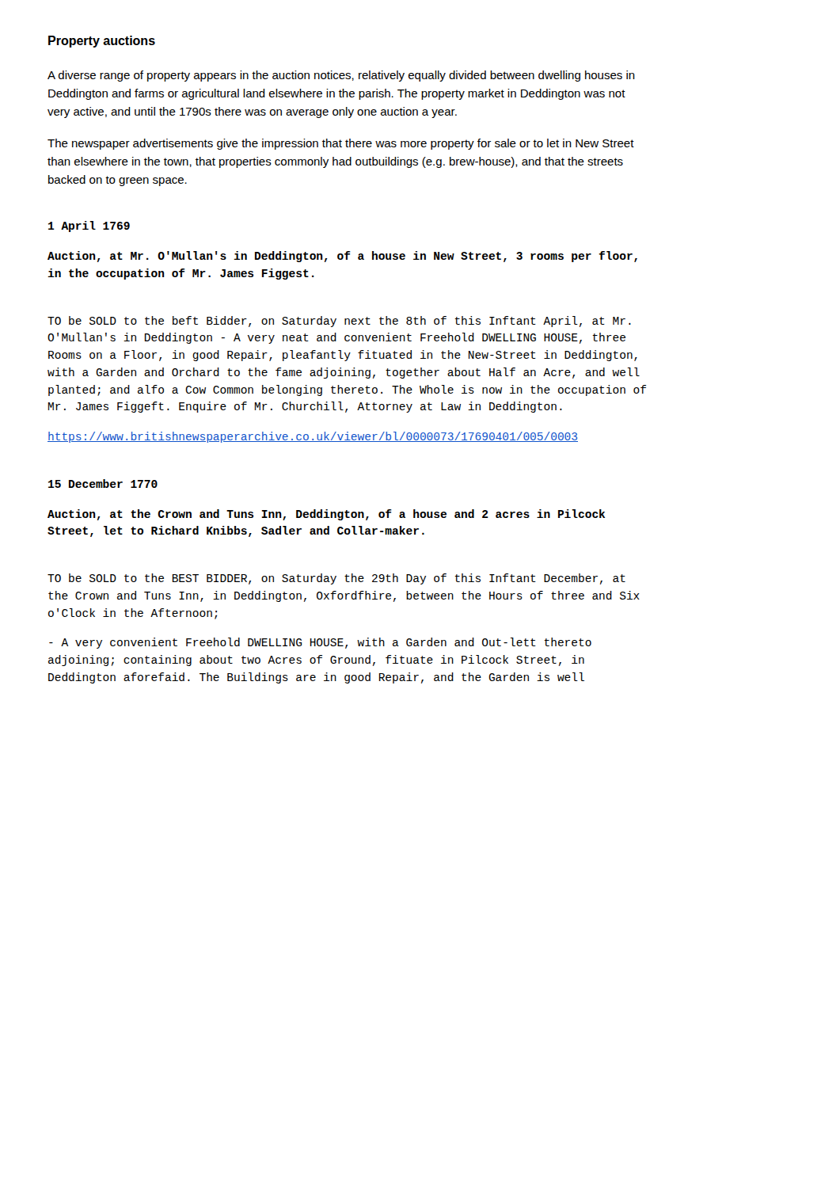Property auctions
A diverse range of property appears in the auction notices, relatively equally divided between dwelling houses in Deddington and farms or agricultural land elsewhere in the parish. The property market in Deddington was not very active, and until the 1790s there was on average only one auction a year.
The newspaper advertisements give the impression that there was more property for sale or to let in New Street than elsewhere in the town, that properties commonly had outbuildings (e.g. brew-house), and that the streets backed on to green space.
1 April 1769
Auction, at Mr. O'Mullan's in Deddington, of a house in New Street, 3 rooms per floor, in the occupation of Mr. James Figgest.
TO be SOLD to the beft Bidder, on Saturday next the 8th of this Inftant April, at Mr. O'Mullan's in Deddington - A very neat and convenient Freehold DWELLING HOUSE, three Rooms on a Floor, in good Repair, pleafantly fituated in the New-Street in Deddington, with a Garden and Orchard to the fame adjoining, together about Half an Acre, and well planted; and alfo a Cow Common belonging thereto. The Whole is now in the occupation of Mr. James Figgeft. Enquire of Mr. Churchill, Attorney at Law in Deddington.
https://www.britishnewspaperarchive.co.uk/viewer/bl/0000073/17690401/005/0003
15 December 1770
Auction, at the Crown and Tuns Inn, Deddington, of a house and 2 acres in Pilcock Street, let to Richard Knibbs, Sadler and Collar-maker.
TO be SOLD to the BEST BIDDER, on Saturday the 29th Day of this Inftant December, at the Crown and Tuns Inn, in Deddington, Oxfordfhire, between the Hours of three and Six o'Clock in the Afternoon;
- A very convenient Freehold DWELLING HOUSE, with a Garden and Out-lett thereto adjoining; containing about two Acres of Ground, fituate in Pilcock Street, in Deddington aforefaid. The Buildings are in good Repair, and the Garden is well